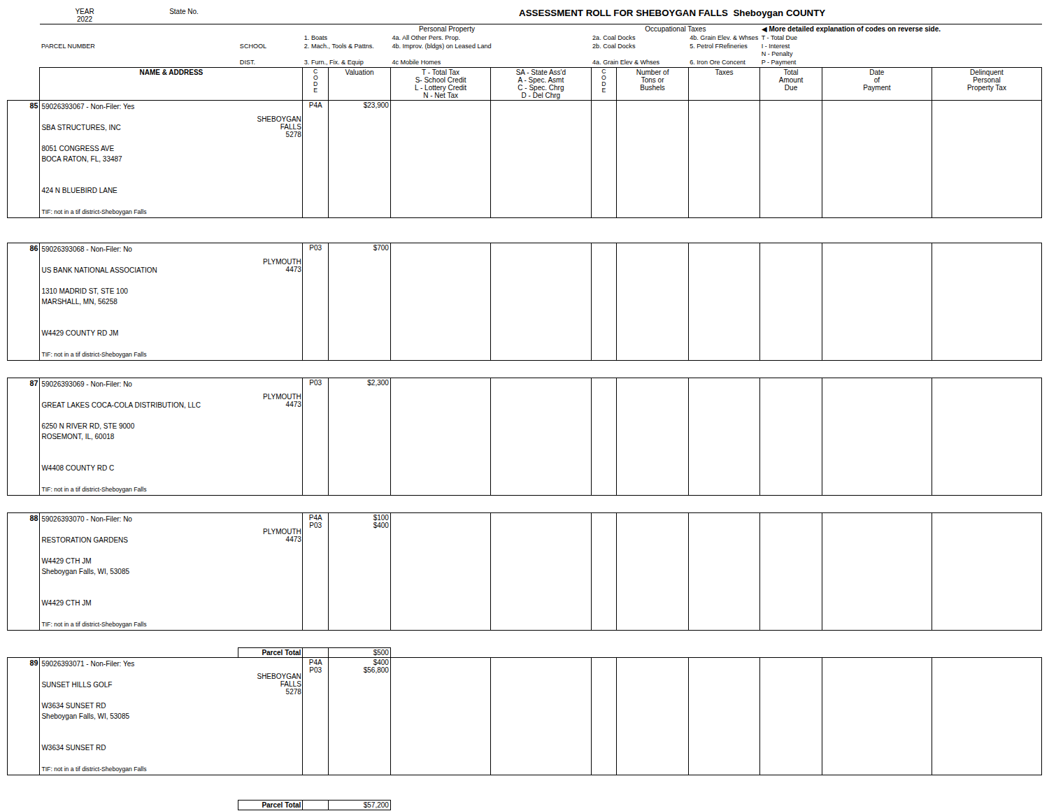| | YEAR 2022 | State No. | | ASSESSMENT ROLL FOR SHEBOYGAN FALLS Sheboygan COUNTY |
| | | Personal Property | Occupational Taxes | ◀ More detailed explanation of codes on reverse side. |
| | | 1. Boats | 4a. All Other Pers. Prop. | 2a. Coal Docks | 4b. Grain Elev. & Whses | T - Total Due |
| | PARCEL NUMBER | SCHOOL | 2. Mach., Tools & Pattns. | 4b. Improv. (bldgs) on Leased Land | 2b. Coal Docks | 5. Petrol FRefineries | I - Interest N - Penalty |
| | | DIST. | 3. Furn., Fix. & Equip | 4c Mobile Homes | 4a. Grain Elev & Whses | 6. Iron Ore Concent | P - Payment |
| | NAME & ADDRESS | C O D E | Valuation | T - Total Tax S- School Credit L - Lottery Credit N - Net Tax | SA - State Ass'd A - Spec. Asmt C - Spec. Chrg D - Del Chrg | C O D E | Number of Tons or Bushels | Taxes | Total Amount Due | Date of Payment | Delinquent Personal Property Tax |
| 85 | 59026393067 - Non-Filer: Yes SBA STRUCTURES, INC 8051 CONGRESS AVE BOCA RATON, FL, 33487 424 N BLUEBIRD LANE TIF: not in a tif district-Sheboygan Falls | P4A | $23,900 | | | | | | | | |
| | | SHEBOYGAN FALLS 5278 | |
| 86 | 59026393068 - Non-Filer: No US BANK NATIONAL ASSOCIATION 1310 MADRID ST, STE 100 MARSHALL, MN, 56258 W4429 COUNTY RD JM TIF: not in a tif district-Sheboygan Falls | P03 | $700 | | | | | | | | |
| | | PLYMOUTH 4473 | |
| 87 | 59026393069 - Non-Filer: No GREAT LAKES COCA-COLA DISTRIBUTION, LLC 6250 N RIVER RD, STE 9000 ROSEMONT, IL, 60018 W4408 COUNTY RD C TIF: not in a tif district-Sheboygan Falls | P03 | $2,300 | | | | | | | | |
| | | PLYMOUTH 4473 | |
| 88 | 59026393070 - Non-Filer: No RESTORATION GARDENS W4429 CTH JM Sheboygan Falls, WI, 53085 W4429 CTH JM TIF: not in a tif district-Sheboygan Falls | P4A P03 | $100 $400 | | | | | | | | |
| | | PLYMOUTH 4473 | |
| | | Parcel Total | | $500 | |
| 89 | 59026393071 - Non-Filer: Yes SUNSET HILLS GOLF W3634 SUNSET RD Sheboygan Falls, WI, 53085 W3634 SUNSET RD TIF: not in a tif district-Sheboygan Falls | P4A P03 | $400 $56,800 | | | | | | | | |
| | | SHEBOYGAN FALLS 5278 | |
| | | Parcel Total | | $57,200 | |